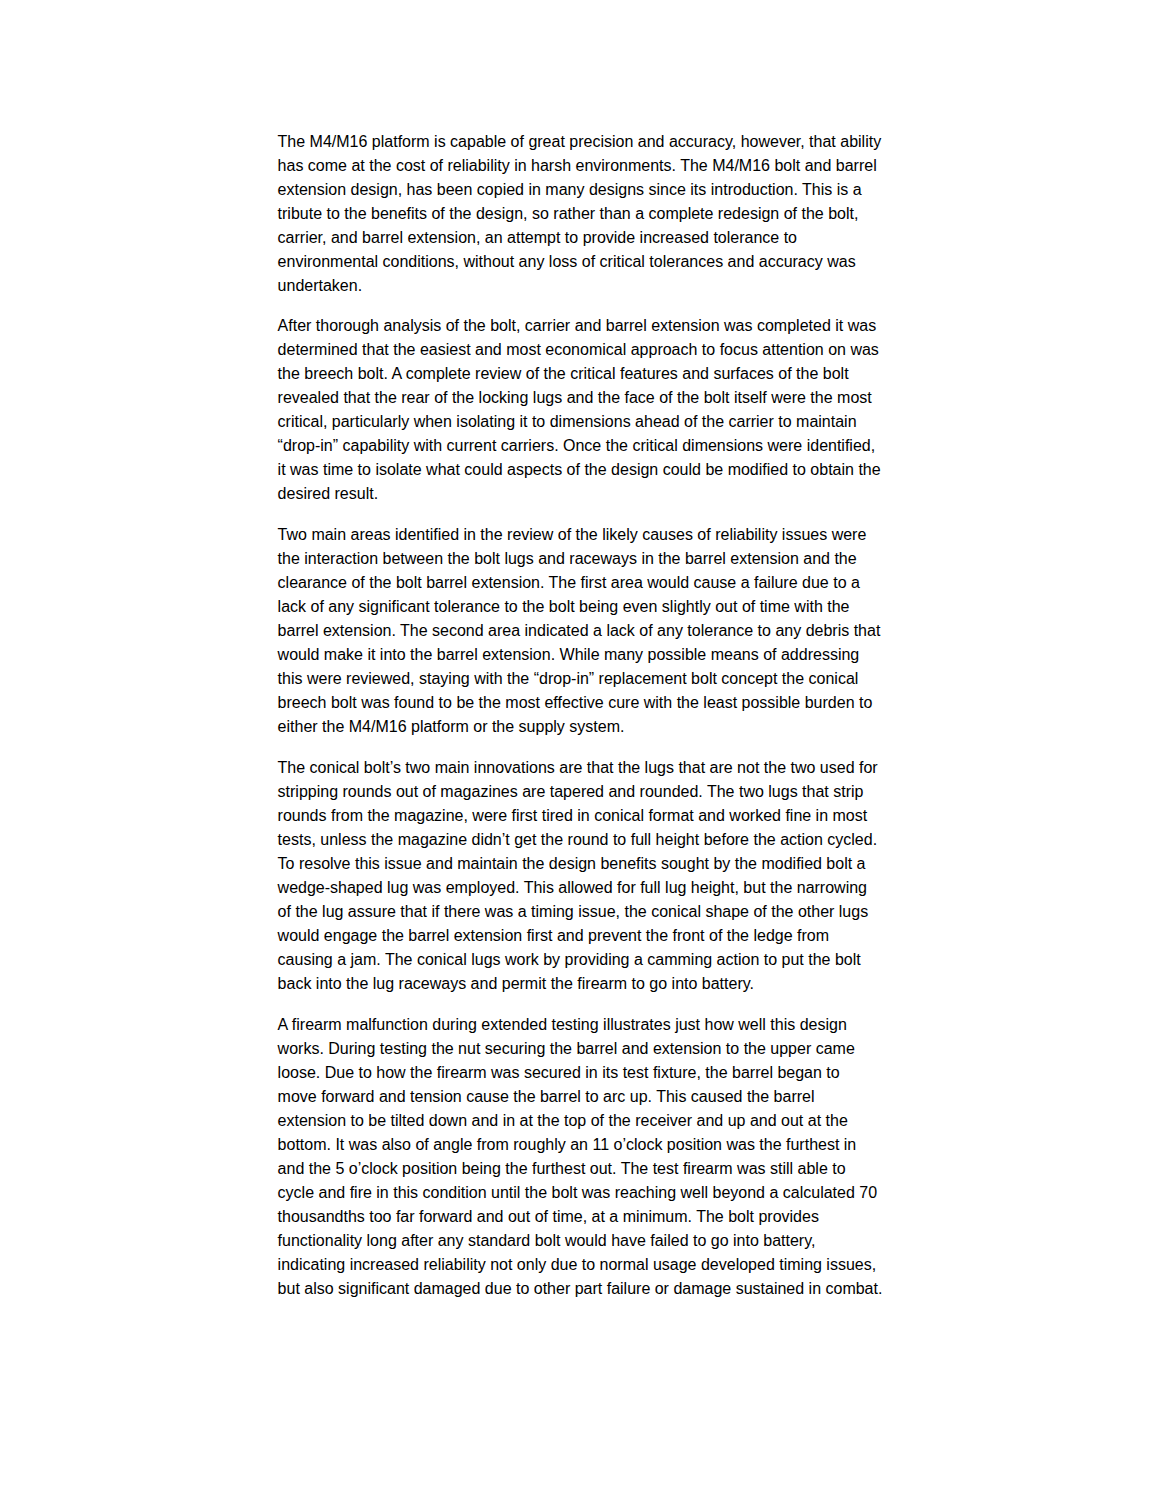The M4/M16 platform is capable of great precision and accuracy, however, that ability has come at the cost of reliability in harsh environments. The M4/M16 bolt and barrel extension design, has been copied in many designs since its introduction. This is a tribute to the benefits of the design, so rather than a complete redesign of the bolt, carrier, and barrel extension, an attempt to provide increased tolerance to environmental conditions, without any loss of critical tolerances and accuracy was undertaken.
After thorough analysis of the bolt, carrier and barrel extension was completed it was determined that the easiest and most economical approach to focus attention on was the breech bolt. A complete review of the critical features and surfaces of the bolt revealed that the rear of the locking lugs and the face of the bolt itself were the most critical, particularly when isolating it to dimensions ahead of the carrier to maintain “drop-in” capability with current carriers. Once the critical dimensions were identified, it was time to isolate what could aspects of the design could be modified to obtain the desired result.
Two main areas identified in the review of the likely causes of reliability issues were the interaction between the bolt lugs and raceways in the barrel extension and the clearance of the bolt barrel extension. The first area would cause a failure due to a lack of any significant tolerance to the bolt being even slightly out of time with the barrel extension. The second area indicated a lack of any tolerance to any debris that would make it into the barrel extension. While many possible means of addressing this were reviewed, staying with the “drop-in” replacement bolt concept the conical breech bolt was found to be the most effective cure with the least possible burden to either the M4/M16 platform or the supply system.
The conical bolt’s two main innovations are that the lugs that are not the two used for stripping rounds out of magazines are tapered and rounded. The two lugs that strip rounds from the magazine, were first tired in conical format and worked fine in most tests, unless the magazine didn’t get the round to full height before the action cycled. To resolve this issue and maintain the design benefits sought by the modified bolt a wedge-shaped lug was employed. This allowed for full lug height, but the narrowing of the lug assure that if there was a timing issue, the conical shape of the other lugs would engage the barrel extension first and prevent the front of the ledge from causing a jam. The conical lugs work by providing a camming action to put the bolt back into the lug raceways and permit the firearm to go into battery.
A firearm malfunction during extended testing illustrates just how well this design works. During testing the nut securing the barrel and extension to the upper came loose. Due to how the firearm was secured in its test fixture, the barrel began to move forward and tension cause the barrel to arc up. This caused the barrel extension to be tilted down and in at the top of the receiver and up and out at the bottom. It was also of angle from roughly an 11 o’clock position was the furthest in and the 5 o’clock position being the furthest out. The test firearm was still able to cycle and fire in this condition until the bolt was reaching well beyond a calculated 70 thousandths too far forward and out of time, at a minimum. The bolt provides functionality long after any standard bolt would have failed to go into battery, indicating increased reliability not only due to normal usage developed timing issues, but also significant damaged due to other part failure or damage sustained in combat.